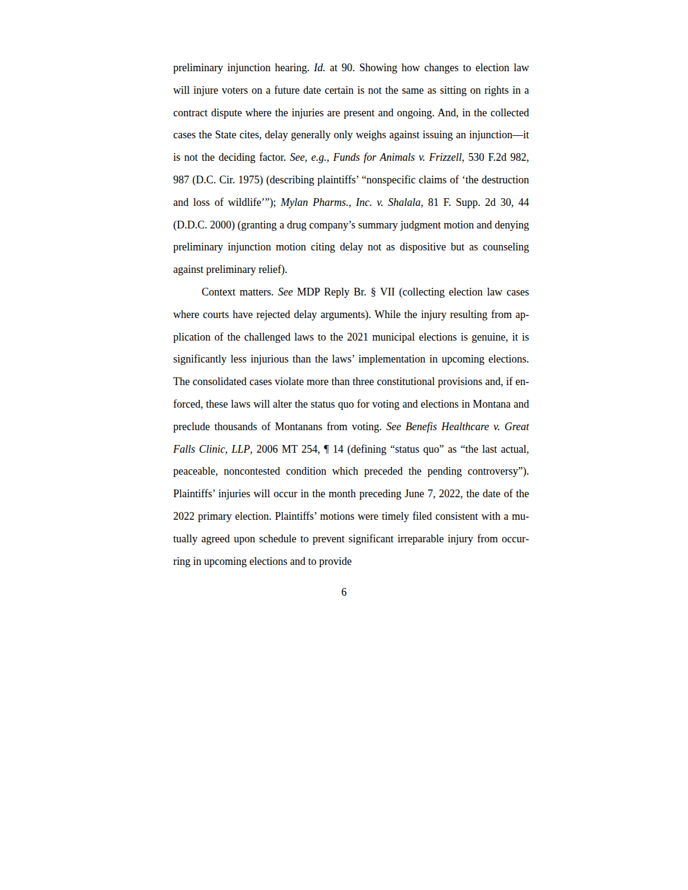preliminary injunction hearing. Id. at 90. Showing how changes to election law will injure voters on a future date certain is not the same as sitting on rights in a contract dispute where the injuries are present and ongoing. And, in the collected cases the State cites, delay generally only weighs against issuing an injunction—it is not the deciding factor. See, e.g., Funds for Animals v. Frizzell, 530 F.2d 982, 987 (D.C. Cir. 1975) (describing plaintiffs’ “nonspecific claims of ‘the destruction and loss of wildlife’”); Mylan Pharms., Inc. v. Shalala, 81 F. Supp. 2d 30, 44 (D.D.C. 2000) (granting a drug company’s summary judgment motion and denying preliminary injunction motion citing delay not as dispositive but as counseling against preliminary relief).
Context matters. See MDP Reply Br. § VII (collecting election law cases where courts have rejected delay arguments). While the injury resulting from application of the challenged laws to the 2021 municipal elections is genuine, it is significantly less injurious than the laws’ implementation in upcoming elections. The consolidated cases violate more than three constitutional provisions and, if enforced, these laws will alter the status quo for voting and elections in Montana and preclude thousands of Montanans from voting. See Benefis Healthcare v. Great Falls Clinic, LLP, 2006 MT 254, ¶ 14 (defining “status quo” as “the last actual, peaceable, noncontested condition which preceded the pending controversy”). Plaintiffs’ injuries will occur in the month preceding June 7, 2022, the date of the 2022 primary election. Plaintiffs’ motions were timely filed consistent with a mutually agreed upon schedule to prevent significant irreparable injury from occurring in upcoming elections and to provide
6